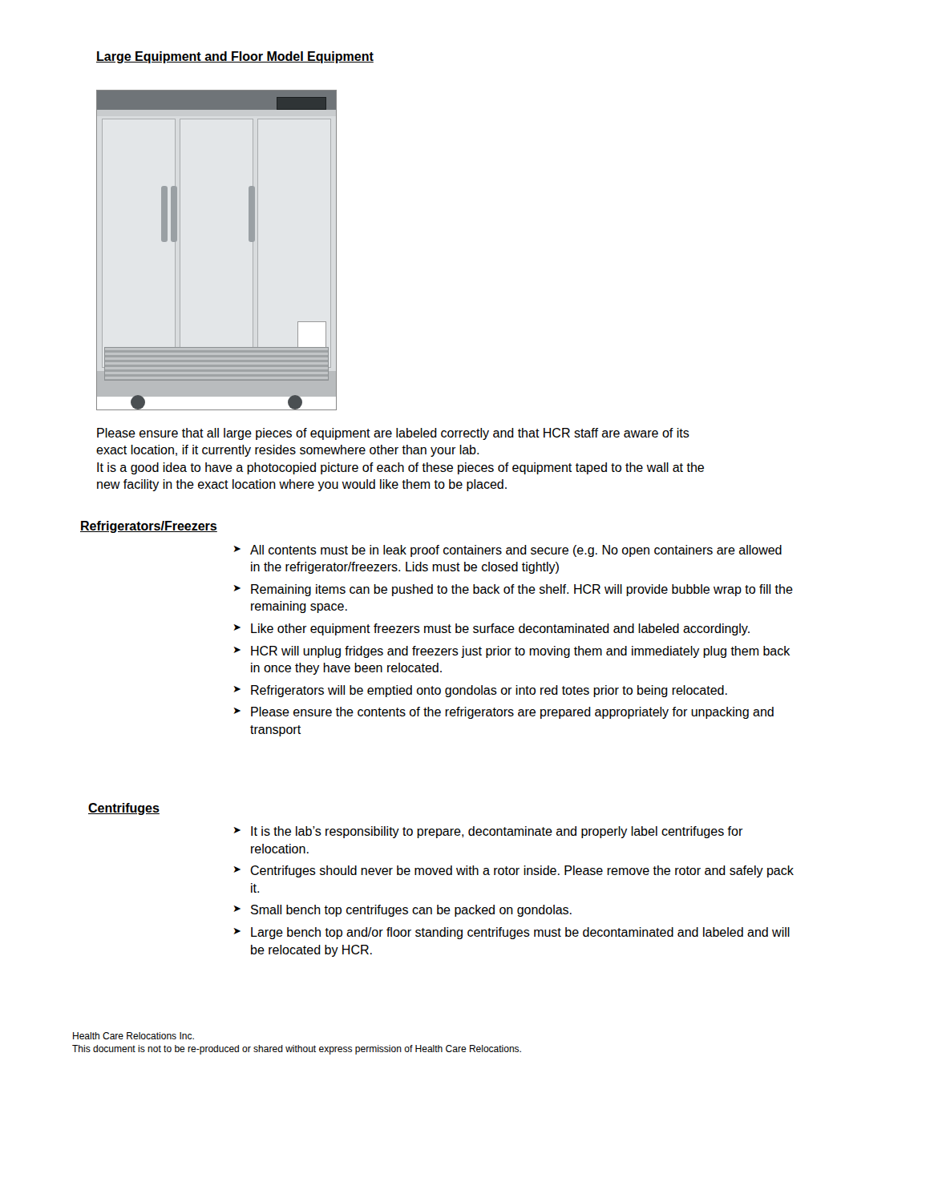Large Equipment and Floor Model Equipment
Quality
Refrigeration
★★★★★
Please ensure that all large pieces of equipment are labeled correctly and that HCR staff are aware of its exact location, if it currently resides somewhere other than your lab.
It is a good idea to have a photocopied picture of each of these pieces of equipment taped to the wall at the new facility in the exact location where you would like them to be placed.
Refrigerators/Freezers
All contents must be in leak proof containers and secure (e.g. No open containers are allowed in the refrigerator/freezers. Lids must be closed tightly)
Remaining items can be pushed to the back of the shelf. HCR will provide bubble wrap to fill the remaining space.
Like other equipment freezers must be surface decontaminated and labeled accordingly.
HCR will unplug fridges and freezers just prior to moving them and immediately plug them back in once they have been relocated.
Refrigerators will be emptied onto gondolas or into red totes prior to being relocated.
Please ensure the contents of the refrigerators are prepared appropriately for unpacking and transport
Centrifuges
It is the lab’s responsibility to prepare, decontaminate and properly label centrifuges for relocation.
Centrifuges should never be moved with a rotor inside. Please remove the rotor and safely pack it.
Small bench top centrifuges can be packed on gondolas.
Large bench top and/or floor standing centrifuges must be decontaminated and labeled and will be relocated by HCR.
Health Care Relocations Inc.
This document is not to be re-produced or shared without express permission of Health Care Relocations.